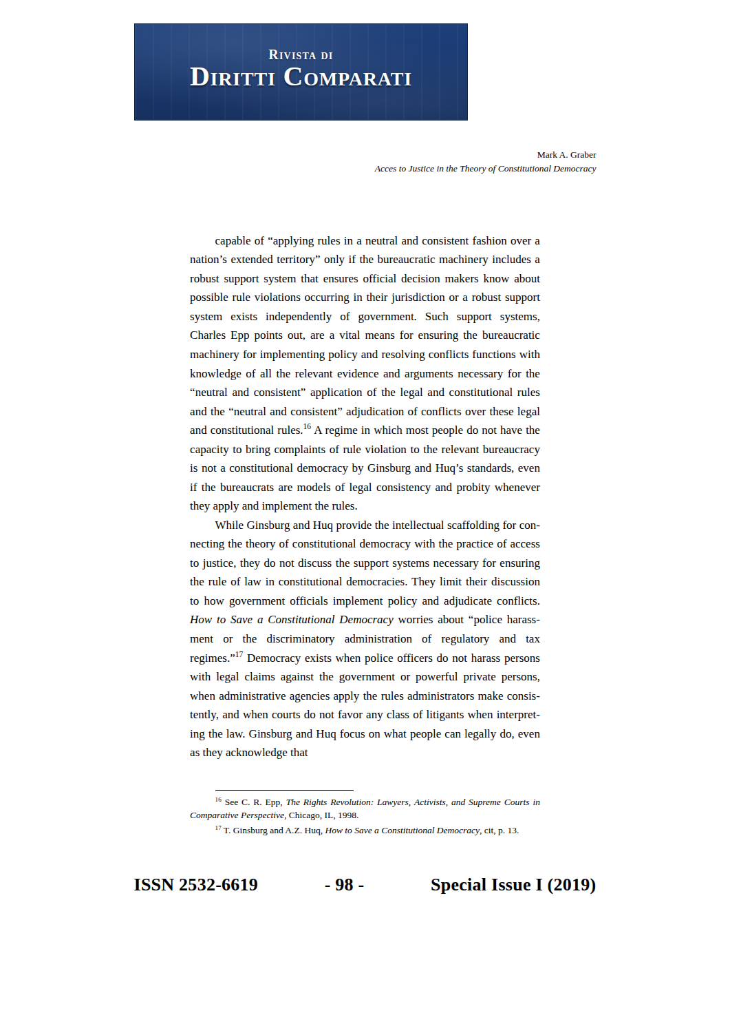Rivista di
Diritti Comparati
Mark A. Graber
Acces to Justice in the Theory of Constitutional Democracy
capable of “applying rules in a neutral and consistent fashion over a nation’s extended territory” only if the bureaucratic machinery includes a robust support system that ensures official decision makers know about possible rule violations occurring in their jurisdiction or a robust support system exists independently of government. Such support systems, Charles Epp points out, are a vital means for ensuring the bureaucratic machinery for implementing policy and resolving conflicts functions with knowledge of all the relevant evidence and arguments necessary for the “neutral and consistent” application of the legal and constitutional rules and the “neutral and consistent” adjudication of conflicts over these legal and constitutional rules.16 A regime in which most people do not have the capacity to bring complaints of rule violation to the relevant bureaucracy is not a constitutional democracy by Ginsburg and Huq’s standards, even if the bureaucrats are models of legal consistency and probity whenever they apply and implement the rules.
While Ginsburg and Huq provide the intellectual scaffolding for connecting the theory of constitutional democracy with the practice of access to justice, they do not discuss the support systems necessary for ensuring the rule of law in constitutional democracies. They limit their discussion to how government officials implement policy and adjudicate conflicts. How to Save a Constitutional Democracy worries about “police harassment or the discriminatory administration of regulatory and tax regimes.”17 Democracy exists when police officers do not harass persons with legal claims against the government or powerful private persons, when administrative agencies apply the rules administrators make consistently, and when courts do not favor any class of litigants when interpreting the law. Ginsburg and Huq focus on what people can legally do, even as they acknowledge that
16 See C. R. Epp, The Rights Revolution: Lawyers, Activists, and Supreme Courts in Comparative Perspective, Chicago, IL, 1998.
17 T. Ginsburg and A.Z. Huq, How to Save a Constitutional Democracy, cit, p. 13.
ISSN 2532-6619 - 98 - Special Issue I (2019)